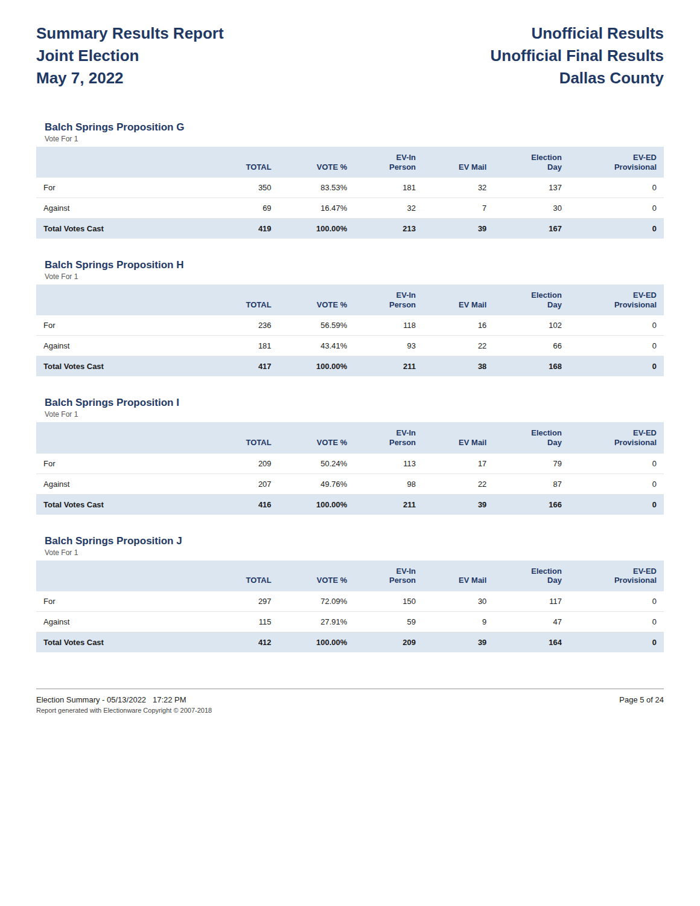Summary Results Report
Joint Election
May 7, 2022
Unofficial Results
Unofficial Final Results
Dallas County
Balch Springs Proposition G
Vote For 1
| | TOTAL | VOTE % | EV-In Person | EV Mail | Election Day | EV-ED Provisional |
| --- | --- | --- | --- | --- | --- | --- |
| For | 350 | 83.53% | 181 | 32 | 137 | 0 |
| Against | 69 | 16.47% | 32 | 7 | 30 | 0 |
| Total Votes Cast | 419 | 100.00% | 213 | 39 | 167 | 0 |
Balch Springs Proposition H
Vote For 1
| | TOTAL | VOTE % | EV-In Person | EV Mail | Election Day | EV-ED Provisional |
| --- | --- | --- | --- | --- | --- | --- |
| For | 236 | 56.59% | 118 | 16 | 102 | 0 |
| Against | 181 | 43.41% | 93 | 22 | 66 | 0 |
| Total Votes Cast | 417 | 100.00% | 211 | 38 | 168 | 0 |
Balch Springs Proposition I
Vote For 1
| | TOTAL | VOTE % | EV-In Person | EV Mail | Election Day | EV-ED Provisional |
| --- | --- | --- | --- | --- | --- | --- |
| For | 209 | 50.24% | 113 | 17 | 79 | 0 |
| Against | 207 | 49.76% | 98 | 22 | 87 | 0 |
| Total Votes Cast | 416 | 100.00% | 211 | 39 | 166 | 0 |
Balch Springs Proposition J
Vote For 1
| | TOTAL | VOTE % | EV-In Person | EV Mail | Election Day | EV-ED Provisional |
| --- | --- | --- | --- | --- | --- | --- |
| For | 297 | 72.09% | 150 | 30 | 117 | 0 |
| Against | 115 | 27.91% | 59 | 9 | 47 | 0 |
| Total Votes Cast | 412 | 100.00% | 209 | 39 | 164 | 0 |
Election Summary - 05/13/2022 17:22 PM
Report generated with Electionware Copyright © 2007-2018
Page 5 of 24